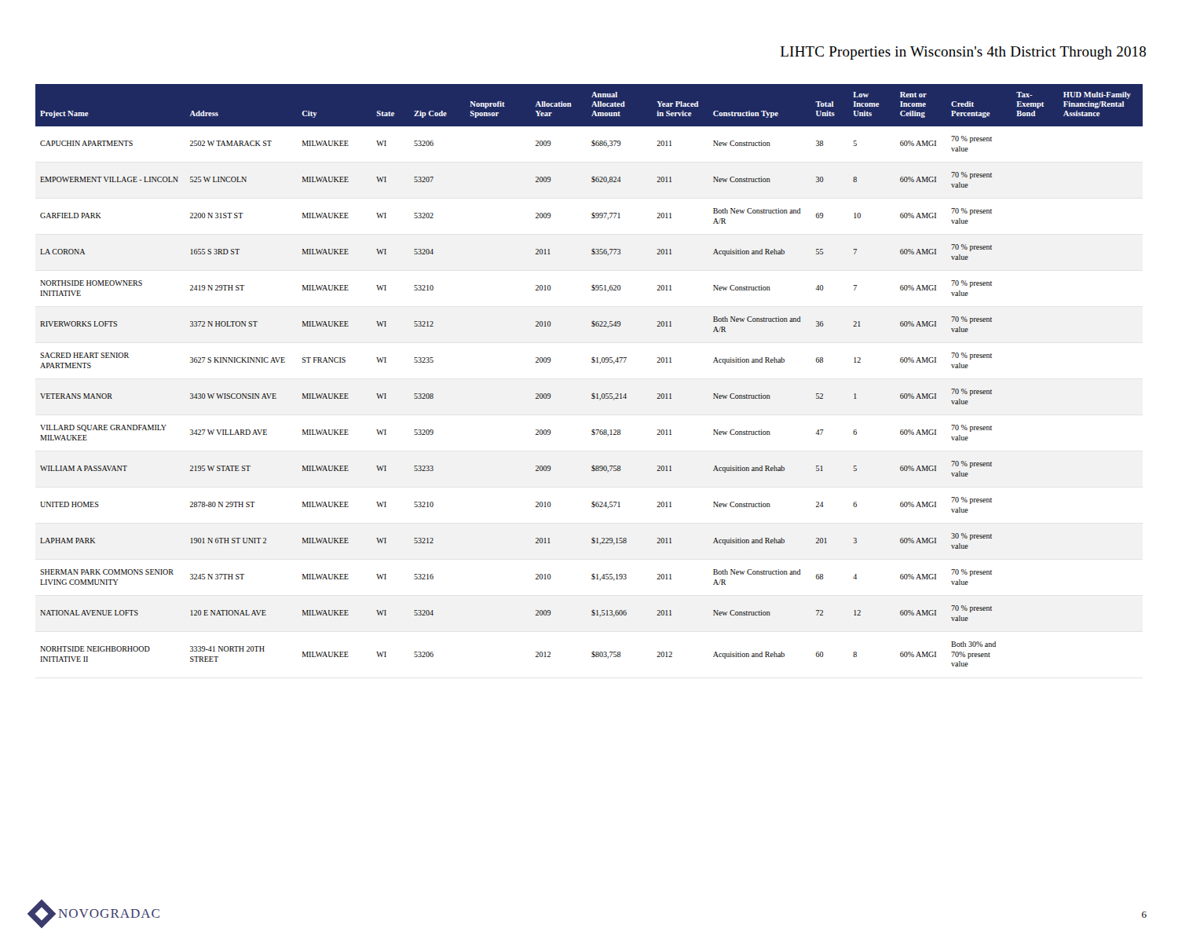LIHTC Properties in Wisconsin's 4th District Through 2018
| Project Name | Address | City | State | Zip Code | Nonprofit Sponsor | Allocation Year | Annual Allocated Amount | Year Placed in Service | Construction Type | Total Units | Low Income Units | Rent or Income Ceiling | Credit Percentage | Tax- Exempt Bond | HUD Multi-Family Financing/Rental Assistance |
| --- | --- | --- | --- | --- | --- | --- | --- | --- | --- | --- | --- | --- | --- | --- | --- |
| CAPUCHIN APARTMENTS | 2502 W TAMARACK ST | MILWAUKEE | WI | 53206 | | 2009 | $686,379 | 2011 | New Construction | 38 | 5 | 60% AMGI | 70 % present value | | |
| EMPOWERMENT VILLAGE - LINCOLN | 525 W LINCOLN | MILWAUKEE | WI | 53207 | | 2009 | $620,824 | 2011 | New Construction | 30 | 8 | 60% AMGI | 70 % present value | | |
| GARFIELD PARK | 2200 N 31ST ST | MILWAUKEE | WI | 53202 | | 2009 | $997,771 | 2011 | Both New Construction and A/R | 69 | 10 | 60% AMGI | 70 % present value | | |
| LA CORONA | 1655 S 3RD ST | MILWAUKEE | WI | 53204 | | 2011 | $356,773 | 2011 | Acquisition and Rehab | 55 | 7 | 60% AMGI | 70 % present value | | |
| NORTHSIDE HOMEOWNERS INITIATIVE | 2419 N 29TH ST | MILWAUKEE | WI | 53210 | | 2010 | $951,620 | 2011 | New Construction | 40 | 7 | 60% AMGI | 70 % present value | | |
| RIVERWORKS LOFTS | 3372 N HOLTON ST | MILWAUKEE | WI | 53212 | | 2010 | $622,549 | 2011 | Both New Construction and A/R | 36 | 21 | 60% AMGI | 70 % present value | | |
| SACRED HEART SENIOR APARTMENTS | 3627 S KINNICKINNIC AVE | ST FRANCIS | WI | 53235 | | 2009 | $1,095,477 | 2011 | Acquisition and Rehab | 68 | 12 | 60% AMGI | 70 % present value | | |
| VETERANS MANOR | 3430 W WISCONSIN AVE | MILWAUKEE | WI | 53208 | | 2009 | $1,055,214 | 2011 | New Construction | 52 | 1 | 60% AMGI | 70 % present value | | |
| VILLARD SQUARE GRANDFAMILY MILWAUKEE | 3427 W VILLARD AVE | MILWAUKEE | WI | 53209 | | 2009 | $768,128 | 2011 | New Construction | 47 | 6 | 60% AMGI | 70 % present value | | |
| WILLIAM A PASSAVANT | 2195 W STATE ST | MILWAUKEE | WI | 53233 | | 2009 | $890,758 | 2011 | Acquisition and Rehab | 51 | 5 | 60% AMGI | 70 % present value | | |
| UNITED HOMES | 2878-80 N 29TH ST | MILWAUKEE | WI | 53210 | | 2010 | $624,571 | 2011 | New Construction | 24 | 6 | 60% AMGI | 70 % present value | | |
| LAPHAM PARK | 1901 N 6TH ST UNIT 2 | MILWAUKEE | WI | 53212 | | 2011 | $1,229,158 | 2011 | Acquisition and Rehab | 201 | 3 | 60% AMGI | 30 % present value | | |
| SHERMAN PARK COMMONS SENIOR LIVING COMMUNITY | 3245 N 37TH ST | MILWAUKEE | WI | 53216 | | 2010 | $1,455,193 | 2011 | Both New Construction and A/R | 68 | 4 | 60% AMGI | 70 % present value | | |
| NATIONAL AVENUE LOFTS | 120 E NATIONAL AVE | MILWAUKEE | WI | 53204 | | 2009 | $1,513,606 | 2011 | New Construction | 72 | 12 | 60% AMGI | 70 % present value | | |
| NORHTSIDE NEIGHBORHOOD INITIATIVE II | 3339-41 NORTH 20TH STREET | MILWAUKEE | WI | 53206 | | 2012 | $803,758 | 2012 | Acquisition and Rehab | 60 | 8 | 60% AMGI | Both 30% and 70% present value | | |
NOVOGRADAC
6